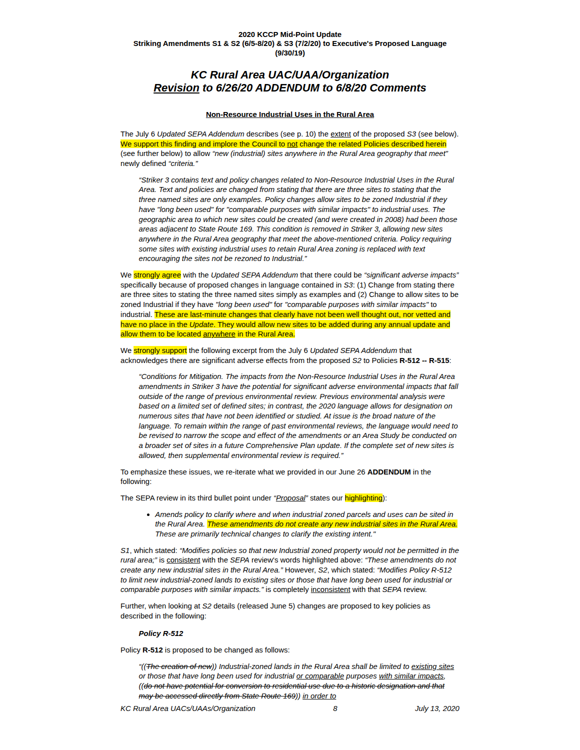2020 KCCP Mid-Point Update Striking Amendments S1 & S2 (6/5-8/20) & S3 (7/2/20) to Executive's Proposed Language (9/30/19)
KC Rural Area UAC/UAA/Organization
Revision to 6/26/20 ADDENDUM to 6/8/20 Comments
Non-Resource Industrial Uses in the Rural Area
The July 6 Updated SEPA Addendum describes (see p. 10) the extent of the proposed S3 (see below). We support this finding and implore the Council to not change the related Policies described herein (see further below) to allow “new (industrial) sites anywhere in the Rural Area geography that meet” newly defined “criteria.”
“Striker 3 contains text and policy changes related to Non-Resource Industrial Uses in the Rural Area. Text and policies are changed from stating that there are three sites to stating that the three named sites are only examples. Policy changes allow sites to be zoned Industrial if they have "long been used" for "comparable purposes with similar impacts" to industrial uses. The geographic area to which new sites could be created (and were created in 2008) had been those areas adjacent to State Route 169. This condition is removed in Striker 3, allowing new sites anywhere in the Rural Area geography that meet the above-mentioned criteria. Policy requiring some sites with existing industrial uses to retain Rural Area zoning is replaced with text encouraging the sites not be rezoned to Industrial.”
We strongly agree with the Updated SEPA Addendum that there could be “significant adverse impacts” specifically because of proposed changes in language contained in S3: (1) Change from stating there are three sites to stating the three named sites simply as examples and (2) Change to allow sites to be zoned Industrial if they have "long been used" for "comparable purposes with similar impacts" to industrial. These are last-minute changes that clearly have not been well thought out, nor vetted and have no place in the Update. They would allow new sites to be added during any annual update and allow them to be located anywhere in the Rural Area.
We strongly support the following excerpt from the July 6 Updated SEPA Addendum that acknowledges there are significant adverse effects from the proposed S2 to Policies R-512 -- R-515:
“Conditions for Mitigation. The impacts from the Non-Resource Industrial Uses in the Rural Area amendments in Striker 3 have the potential for significant adverse environmental impacts that fall outside of the range of previous environmental review. Previous environmental analysis were based on a limited set of defined sites; in contrast, the 2020 language allows for designation on numerous sites that have not been identified or studied. At issue is the broad nature of the language. To remain within the range of past environmental reviews, the language would need to be revised to narrow the scope and effect of the amendments or an Area Study be conducted on a broader set of sites in a future Comprehensive Plan update. If the complete set of new sites is allowed, then supplemental environmental review is required.”
To emphasize these issues, we re-iterate what we provided in our June 26 ADDENDUM in the following:
The SEPA review in its third bullet point under “Proposal” states our highlighting):
Amends policy to clarify where and when industrial zoned parcels and uses can be sited in the Rural Area. These amendments do not create any new industrial sites in the Rural Area. These are primarily technical changes to clarify the existing intent."
S1, which stated: “Modifies policies so that new Industrial zoned property would not be permitted in the rural area;” is consistent with the SEPA review's words highlighted above: “These amendments do not create any new industrial sites in the Rural Area.” However, S2, which stated: “Modifies Policy R-512 to limit new industrial-zoned lands to existing sites or those that have long been used for industrial or comparable purposes with similar impacts.” is completely inconsistent with that SEPA review.
Further, when looking at S2 details (released June 5) changes are proposed to key policies as described in the following:
Policy R-512
Policy R-512 is proposed to be changed as follows:
“((The creation of new)) Industrial-zoned lands in the Rural Area shall be limited to existing sites or those that have long been used for industrial or comparable purposes with similar impacts, ((do not have potential for conversion to residential use due to a historic designation and that may be accessed directly from State Route 169)) in order to
KC Rural Area UACs/UAAs/Organization 8 July 13, 2020